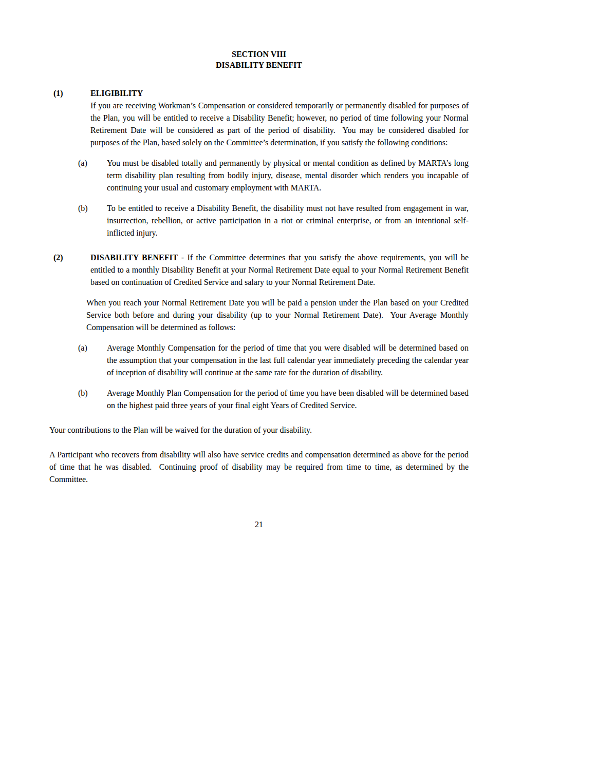SECTION VIII
DISABILITY BENEFIT
(1)
ELIGIBILITY
If you are receiving Workman’s Compensation or considered temporarily or permanently disabled for purposes of the Plan, you will be entitled to receive a Disability Benefit; however, no period of time following your Normal Retirement Date will be considered as part of the period of disability. You may be considered disabled for purposes of the Plan, based solely on the Committee’s determination, if you satisfy the following conditions:
(a)
You must be disabled totally and permanently by physical or mental condition as defined by MARTA’s long term disability plan resulting from bodily injury, disease, mental disorder which renders you incapable of continuing your usual and customary employment with MARTA.
(b)
To be entitled to receive a Disability Benefit, the disability must not have resulted from engagement in war, insurrection, rebellion, or active participation in a riot or criminal enterprise, or from an intentional self-inflicted injury.
(2)
DISABILITY BENEFIT - If the Committee determines that you satisfy the above requirements, you will be entitled to a monthly Disability Benefit at your Normal Retirement Date equal to your Normal Retirement Benefit based on continuation of Credited Service and salary to your Normal Retirement Date.
When you reach your Normal Retirement Date you will be paid a pension under the Plan based on your Credited Service both before and during your disability (up to your Normal Retirement Date). Your Average Monthly Compensation will be determined as follows:
(a)
Average Monthly Compensation for the period of time that you were disabled will be determined based on the assumption that your compensation in the last full calendar year immediately preceding the calendar year of inception of disability will continue at the same rate for the duration of disability.
(b)
Average Monthly Plan Compensation for the period of time you have been disabled will be determined based on the highest paid three years of your final eight Years of Credited Service.
Your contributions to the Plan will be waived for the duration of your disability.
A Participant who recovers from disability will also have service credits and compensation determined as above for the period of time that he was disabled. Continuing proof of disability may be required from time to time, as determined by the Committee.
21